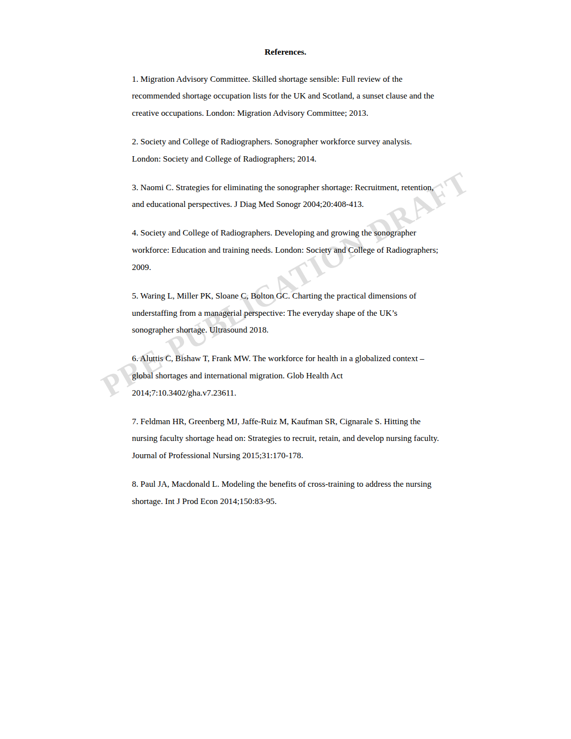PRE-PUBLICATION DRAFT
References.
1. Migration Advisory Committee. Skilled shortage sensible: Full review of the recommended shortage occupation lists for the UK and Scotland, a sunset clause and the creative occupations. London: Migration Advisory Committee; 2013.
2. Society and College of Radiographers. Sonographer workforce survey analysis. London: Society and College of Radiographers; 2014.
3. Naomi C. Strategies for eliminating the sonographer shortage: Recruitment, retention, and educational perspectives. J Diag Med Sonogr 2004;20:408-413.
4. Society and College of Radiographers. Developing and growing the sonographer workforce: Education and training needs. London: Society and College of Radiographers; 2009.
5. Waring L, Miller PK, Sloane C, Bolton GC. Charting the practical dimensions of understaffing from a managerial perspective: The everyday shape of the UK’s sonographer shortage. Ultrasound 2018.
6. Aluttis C, Bishaw T, Frank MW. The workforce for health in a globalized context – global shortages and international migration. Glob Health Act 2014;7:10.3402/gha.v7.23611.
7. Feldman HR, Greenberg MJ, Jaffe-Ruiz M, Kaufman SR, Cignarale S. Hitting the nursing faculty shortage head on: Strategies to recruit, retain, and develop nursing faculty. Journal of Professional Nursing 2015;31:170-178.
8. Paul JA, Macdonald L. Modeling the benefits of cross-training to address the nursing shortage. Int J Prod Econ 2014;150:83-95.